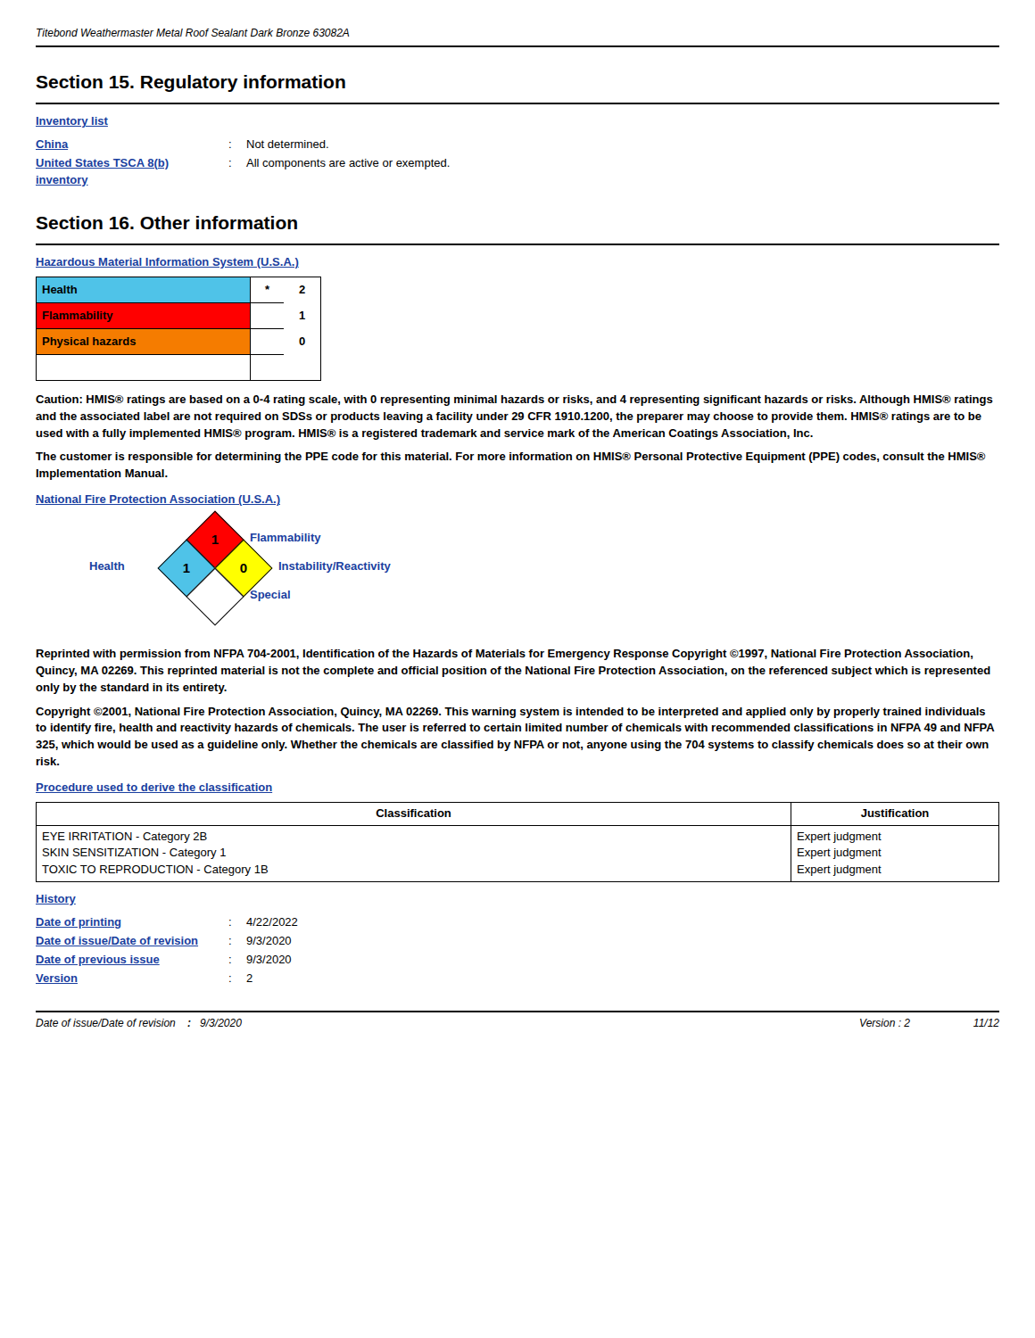Titebond Weathermaster Metal Roof Sealant Dark Bronze 63082A
Section 15. Regulatory information
Inventory list
| China | : | Not determined. |
| United States TSCA 8(b) inventory | : | All components are active or exempted. |
Section 16. Other information
Hazardous Material Information System (U.S.A.)
| Health | * | 2 |
| Flammability | | 1 |
| Physical hazards | | 0 |
Caution: HMIS® ratings are based on a 0-4 rating scale, with 0 representing minimal hazards or risks, and 4 representing significant hazards or risks. Although HMIS® ratings and the associated label are not required on SDSs or products leaving a facility under 29 CFR 1910.1200, the preparer may choose to provide them. HMIS® ratings are to be used with a fully implemented HMIS® program. HMIS® is a registered trademark and service mark of the American Coatings Association, Inc.
The customer is responsible for determining the PPE code for this material. For more information on HMIS® Personal Protective Equipment (PPE) codes, consult the HMIS® Implementation Manual.
National Fire Protection Association (U.S.A.)
1
1
0
Flammability
Health
Instability/Reactivity
Special
Reprinted with permission from NFPA 704-2001, Identification of the Hazards of Materials for Emergency Response Copyright ©1997, National Fire Protection Association, Quincy, MA 02269. This reprinted material is not the complete and official position of the National Fire Protection Association, on the referenced subject which is represented only by the standard in its entirety.
Copyright ©2001, National Fire Protection Association, Quincy, MA 02269. This warning system is intended to be interpreted and applied only by properly trained individuals to identify fire, health and reactivity hazards of chemicals. The user is referred to certain limited number of chemicals with recommended classifications in NFPA 49 and NFPA 325, which would be used as a guideline only. Whether the chemicals are classified by NFPA or not, anyone using the 704 systems to classify chemicals does so at their own risk.
Procedure used to derive the classification
| Classification | Justification |
| --- | --- |
| EYE IRRITATION - Category 2B SKIN SENSITIZATION - Category 1 TOXIC TO REPRODUCTION - Category 1B | Expert judgment Expert judgment Expert judgment |
History
| Date of printing | : | 4/22/2022 |
| Date of issue/Date of revision | : | 9/3/2020 |
| Date of previous issue | : | 9/3/2020 |
| Version | : | 2 |
Date of issue/Date of revision : 9/3/2020
Version : 2
11/12